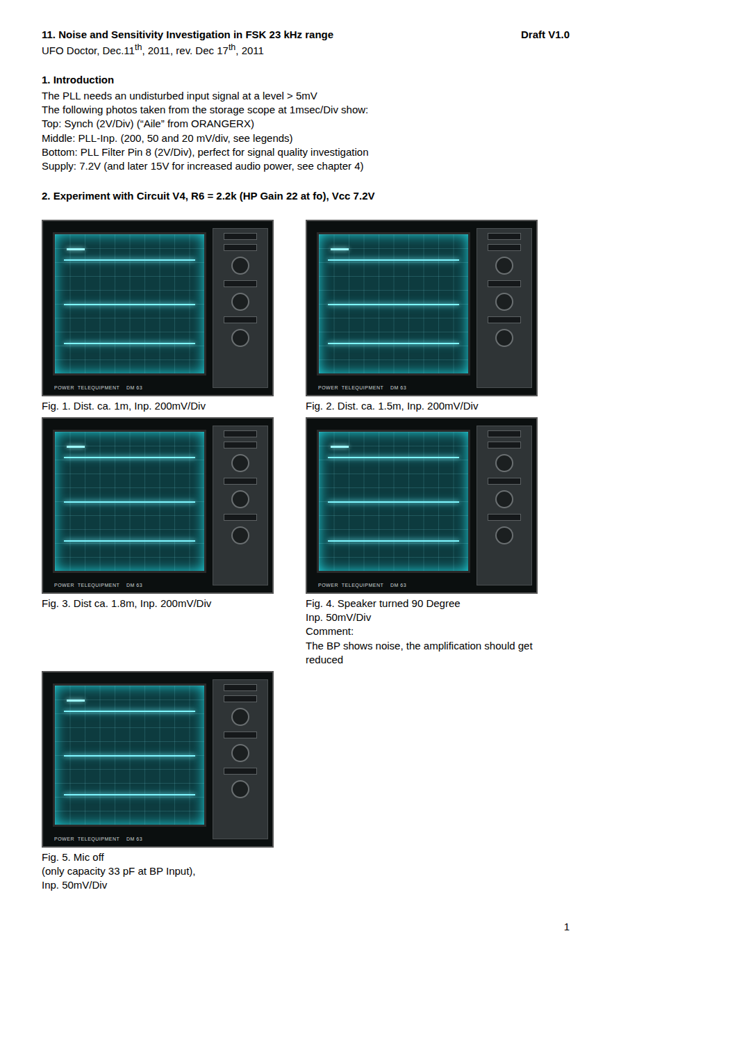11. Noise and Sensitivity Investigation in FSK 23 kHz range
Draft V1.0
UFO Doctor, Dec.11th, 2011, rev. Dec 17th, 2011
1. Introduction
The PLL needs an undisturbed input signal at a level > 5mV
The following photos taken from the storage scope at 1msec/Div show:
Top: Synch (2V/Div) (“Aile” from ORANGERX)
Middle: PLL-Inp. (200, 50 and 20 mV/div, see legends)
Bottom: PLL Filter Pin 8 (2V/Div), perfect for signal quality investigation
Supply: 7.2V (and later 15V for increased audio power, see chapter 4)
2. Experiment with Circuit V4, R6 = 2.2k (HP Gain 22 at fo), Vcc 7.2V
| POWER TELEQUIPMENT DM 63 Fig. 1. Dist. ca. 1m, Inp. 200mV/Div | POWER TELEQUIPMENT DM 63 Fig. 2. Dist. ca. 1.5m, Inp. 200mV/Div |
| POWER TELEQUIPMENT DM 63 Fig. 3. Dist ca. 1.8m, Inp. 200mV/Div | POWER TELEQUIPMENT DM 63 Fig. 4. Speaker turned 90 Degree Inp. 50mV/Div Comment: The BP shows noise, the amplification should get reduced |
| POWER TELEQUIPMENT DM 63 Fig. 5. Mic off (only capacity 33 pF at BP Input), Inp. 50mV/Div | |
1